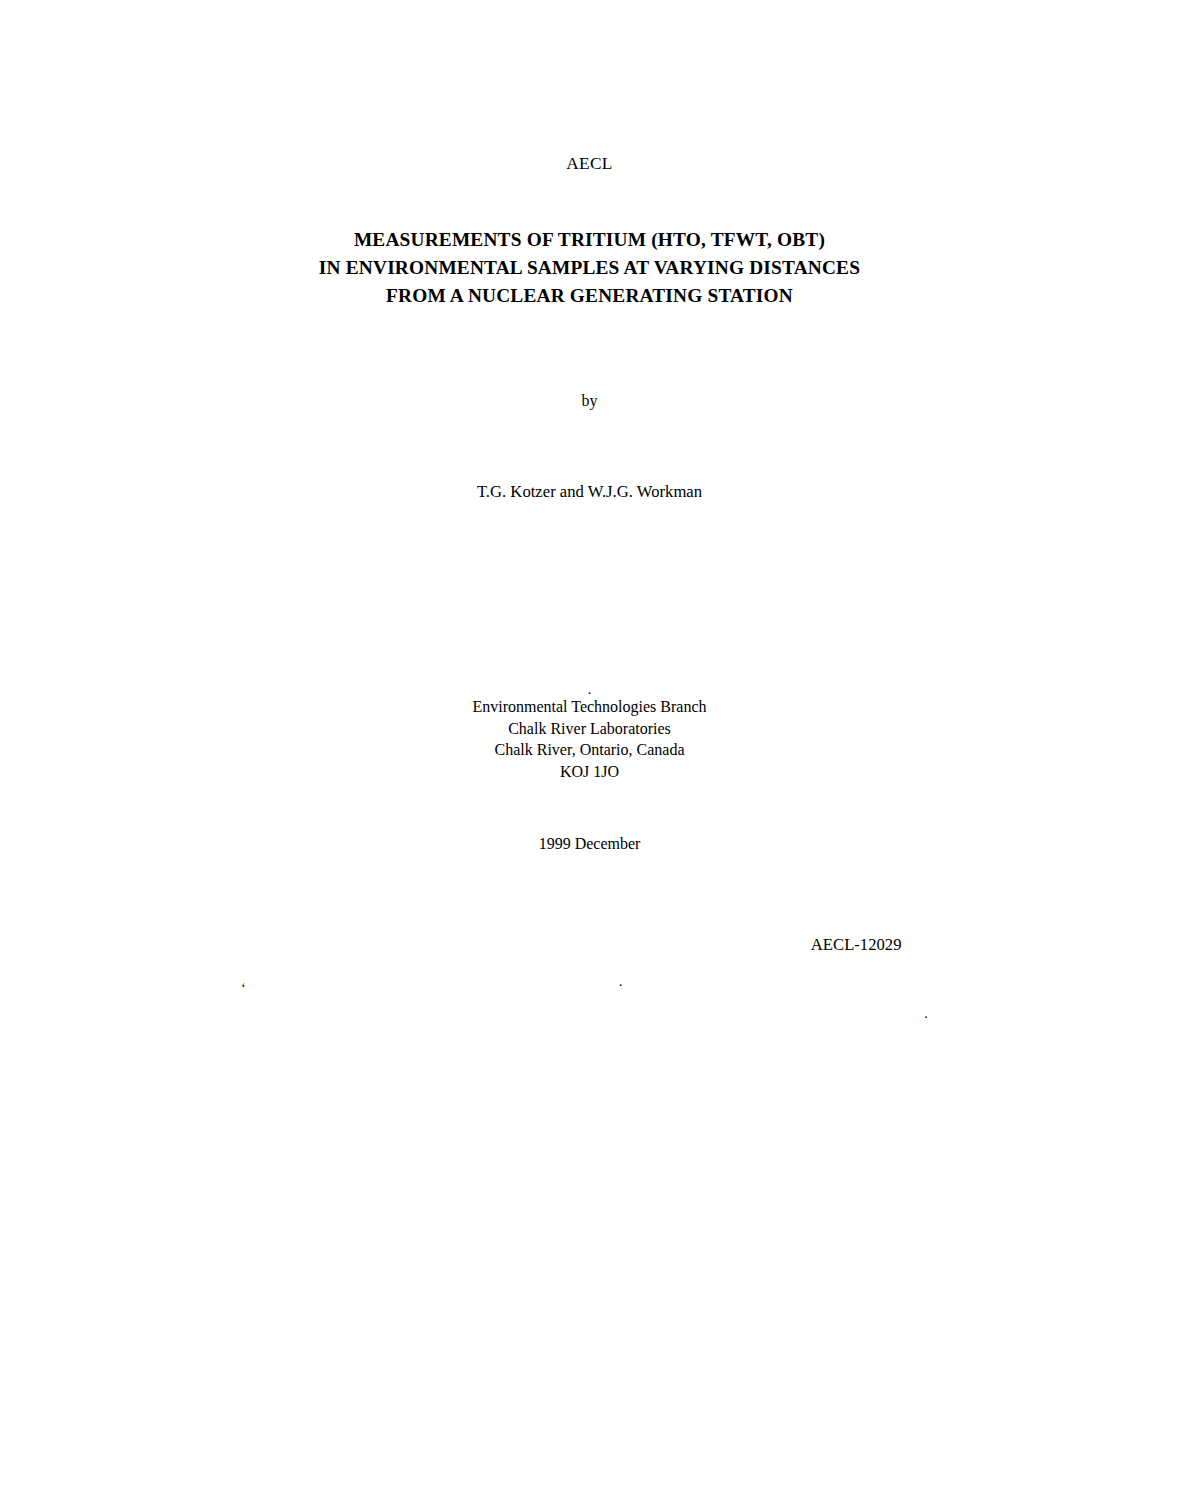AECL
Measurements of Tritium (HTO, TFWT, OBT)
in Environmental Samples at Varying Distances
from a Nuclear Generating Station
by
T.G. Kotzer and W.J.G. Workman
. Environmental Technologies Branch
Chalk River Laboratories
Chalk River, Ontario, Canada
KOJ 1JO
1999 December
AECL-12029
‘
·
·